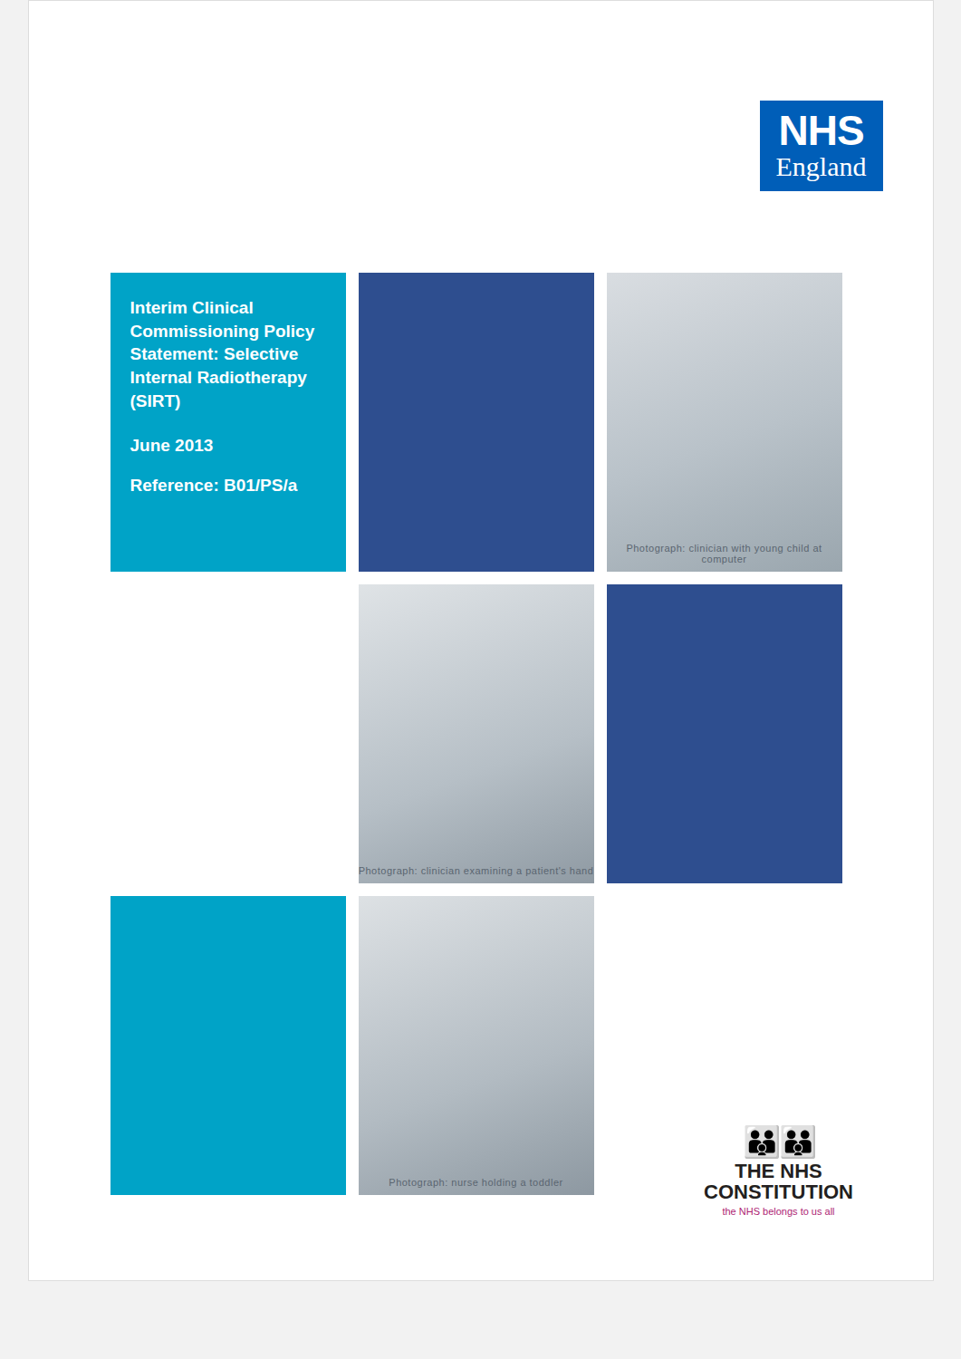NHS England
Interim Clinical Commissioning Policy Statement: Selective Internal Radiotherapy (SIRT)
June 2013
Reference: B01/PS/a
👪👪
THE NHS
CONSTITUTION
the NHS belongs to us all